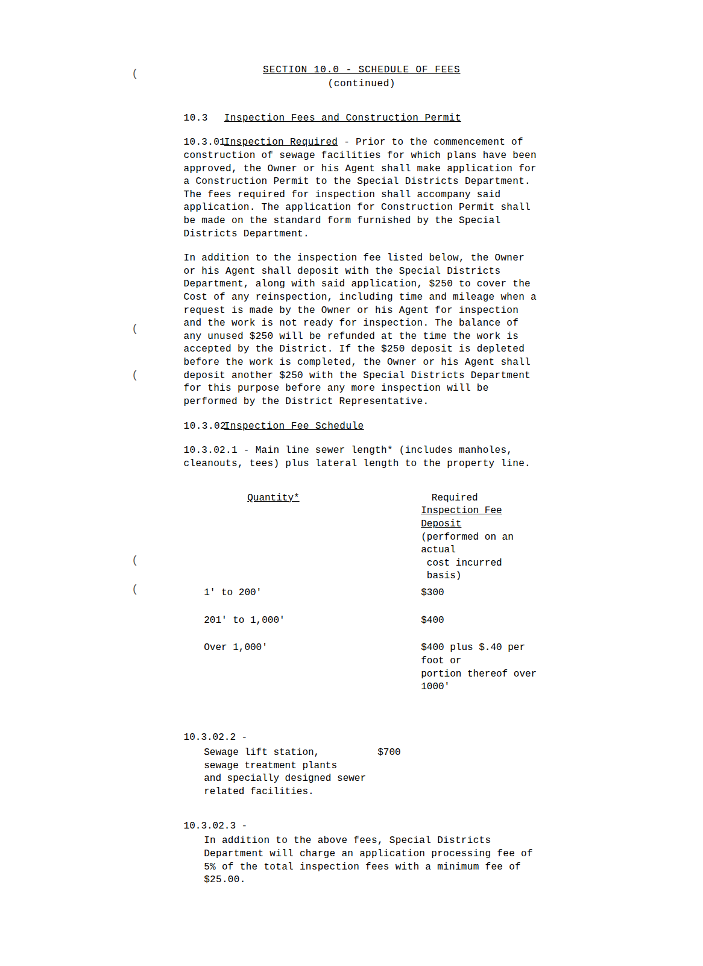(
(
(
(
(
SECTION 10.0 - SCHEDULE OF FEES
(continued)
10.3 Inspection Fees and Construction Permit
10.3.01 Inspection Required - Prior to the commencement of construction of sewage facilities for which plans have been approved, the Owner or his Agent shall make application for a Construction Permit to the Special Districts Department. The fees required for inspection shall accompany said application. The application for Construction Permit shall be made on the standard form furnished by the Special Districts Department.
In addition to the inspection fee listed below, the Owner or his Agent shall deposit with the Special Districts Department, along with said application, $250 to cover the Cost of any reinspection, including time and mileage when a request is made by the Owner or his Agent for inspection and the work is not ready for inspection. The balance of any unused $250 will be refunded at the time the work is accepted by the District. If the $250 deposit is depleted before the work is completed, the Owner or his Agent shall deposit another $250 with the Special Districts Department for this purpose before any more inspection will be performed by the District Representative.
10.3.02 Inspection Fee Schedule
10.3.02.1 - Main line sewer length* (includes manholes, cleanouts, tees) plus lateral length to the property line.
| Quantity* | Required Inspection Fee Deposit (performed on an actual cost incurred basis) |
| --- | --- |
| 1' to 200' | $300 |
| 201' to 1,000' | $400 |
| Over 1,000' | $400 plus $.40 per foot or portion thereof over 1000' |
10.3.02.2 -
| Sewage lift station, sewage treatment plants and specially designed sewer related facilities. | $700 |
10.3.02.3 -
In addition to the above fees, Special Districts Department will charge an application processing fee of 5% of the total inspection fees with a minimum fee of $25.00.